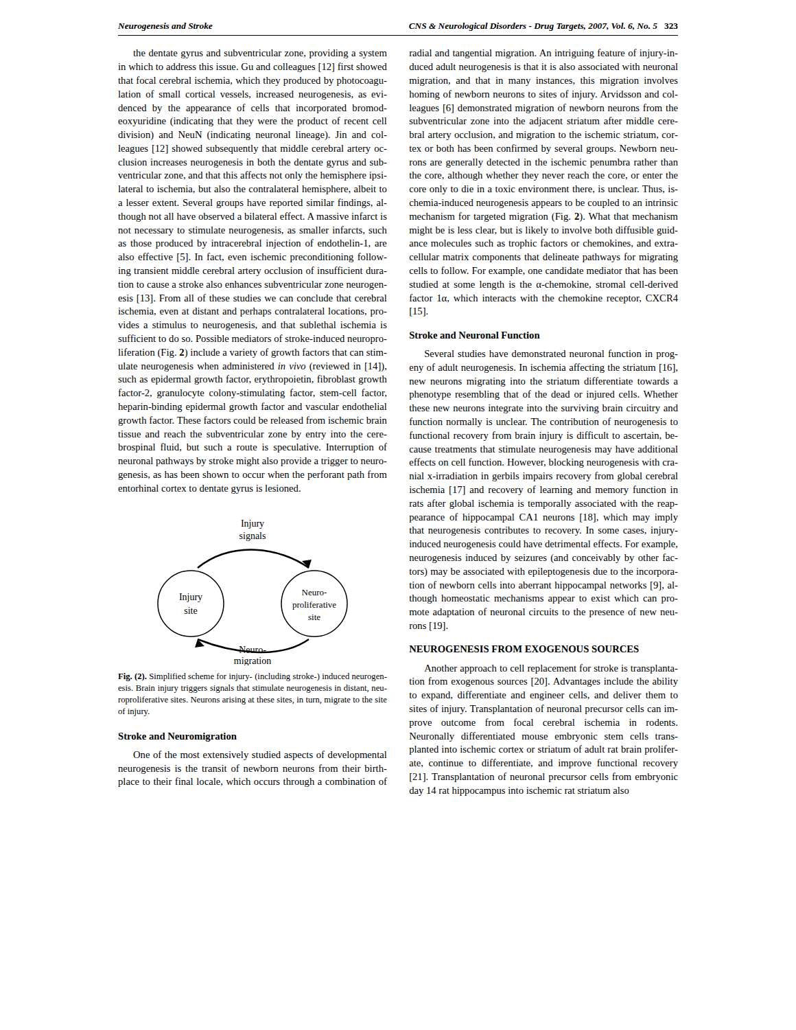Neurogenesis and Stroke CNS & Neurological Disorders - Drug Targets, 2007, Vol. 6, No. 5 323
the dentate gyrus and subventricular zone, providing a system in which to address this issue. Gu and colleagues [12] first showed that focal cerebral ischemia, which they produced by photocoagulation of small cortical vessels, increased neurogenesis, as evidenced by the appearance of cells that incorporated bromodeoxyuridine (indicating that they were the product of recent cell division) and NeuN (indicating neuronal lineage). Jin and colleagues [12] showed subsequently that middle cerebral artery occlusion increases neurogenesis in both the dentate gyrus and subventricular zone, and that this affects not only the hemisphere ipsilateral to ischemia, but also the contralateral hemisphere, albeit to a lesser extent. Several groups have reported similar findings, although not all have observed a bilateral effect. A massive infarct is not necessary to stimulate neurogenesis, as smaller infarcts, such as those produced by intracerebral injection of endothelin-1, are also effective [5]. In fact, even ischemic preconditioning following transient middle cerebral artery occlusion of insufficient duration to cause a stroke also enhances subventricular zone neurogenesis [13]. From all of these studies we can conclude that cerebral ischemia, even at distant and perhaps contralateral locations, provides a stimulus to neurogenesis, and that sublethal ischemia is sufficient to do so. Possible mediators of stroke-induced neuroproliferation (Fig. 2) include a variety of growth factors that can stimulate neurogenesis when administered in vivo (reviewed in [14]), such as epidermal growth factor, erythropoietin, fibroblast growth factor-2, granulocyte colony-stimulating factor, stem-cell factor, heparin-binding epidermal growth factor and vascular endothelial growth factor. These factors could be released from ischemic brain tissue and reach the subventricular zone by entry into the cerebrospinal fluid, but such a route is speculative. Interruption of neuronal pathways by stroke might also provide a trigger to neurogenesis, as has been shown to occur when the perforant path from entorhinal cortex to dentate gyrus is lesioned.
Injury site Neuro- proliferative site Injury signals Neuro- migration
Fig. (2). Simplified scheme for injury- (including stroke-) induced neurogenesis. Brain injury triggers signals that stimulate neurogenesis in distant, neuroproliferative sites. Neurons arising at these sites, in turn, migrate to the site of injury.
Stroke and Neuromigration
One of the most extensively studied aspects of developmental neurogenesis is the transit of newborn neurons from their birthplace to their final locale, which occurs through a combination of radial and tangential migration. An intriguing feature of injury-induced adult neurogenesis is that it is also associated with neuronal migration, and that in many instances, this migration involves homing of newborn neurons to sites of injury. Arvidsson and colleagues [6] demonstrated migration of newborn neurons from the subventricular zone into the adjacent striatum after middle cerebral artery occlusion, and migration to the ischemic striatum, cortex or both has been confirmed by several groups. Newborn neurons are generally detected in the ischemic penumbra rather than the core, although whether they never reach the core, or enter the core only to die in a toxic environment there, is unclear. Thus, ischemia-induced neurogenesis appears to be coupled to an intrinsic mechanism for targeted migration (Fig. 2). What that mechanism might be is less clear, but is likely to involve both diffusible guidance molecules such as trophic factors or chemokines, and extracellular matrix components that delineate pathways for migrating cells to follow. For example, one candidate mediator that has been studied at some length is the α-chemokine, stromal cell-derived factor 1α, which interacts with the chemokine receptor, CXCR4 [15].
Stroke and Neuronal Function
Several studies have demonstrated neuronal function in progeny of adult neurogenesis. In ischemia affecting the striatum [16], new neurons migrating into the striatum differentiate towards a phenotype resembling that of the dead or injured cells. Whether these new neurons integrate into the surviving brain circuitry and function normally is unclear. The contribution of neurogenesis to functional recovery from brain injury is difficult to ascertain, because treatments that stimulate neurogenesis may have additional effects on cell function. However, blocking neurogenesis with cranial x-irradiation in gerbils impairs recovery from global cerebral ischemia [17] and recovery of learning and memory function in rats after global ischemia is temporally associated with the reappearance of hippocampal CA1 neurons [18], which may imply that neurogenesis contributes to recovery. In some cases, injury-induced neurogenesis could have detrimental effects. For example, neurogenesis induced by seizures (and conceivably by other factors) may be associated with epileptogenesis due to the incorporation of newborn cells into aberrant hippocampal networks [9], although homeostatic mechanisms appear to exist which can promote adaptation of neuronal circuits to the presence of new neurons [19].
Neurogenesis from Exogenous Sources
Another approach to cell replacement for stroke is transplantation from exogenous sources [20]. Advantages include the ability to expand, differentiate and engineer cells, and deliver them to sites of injury. Transplantation of neuronal precursor cells can improve outcome from focal cerebral ischemia in rodents. Neuronally differentiated mouse embryonic stem cells transplanted into ischemic cortex or striatum of adult rat brain proliferate, continue to differentiate, and improve functional recovery [21]. Transplantation of neuronal precursor cells from embryonic day 14 rat hippocampus into ischemic rat striatum also